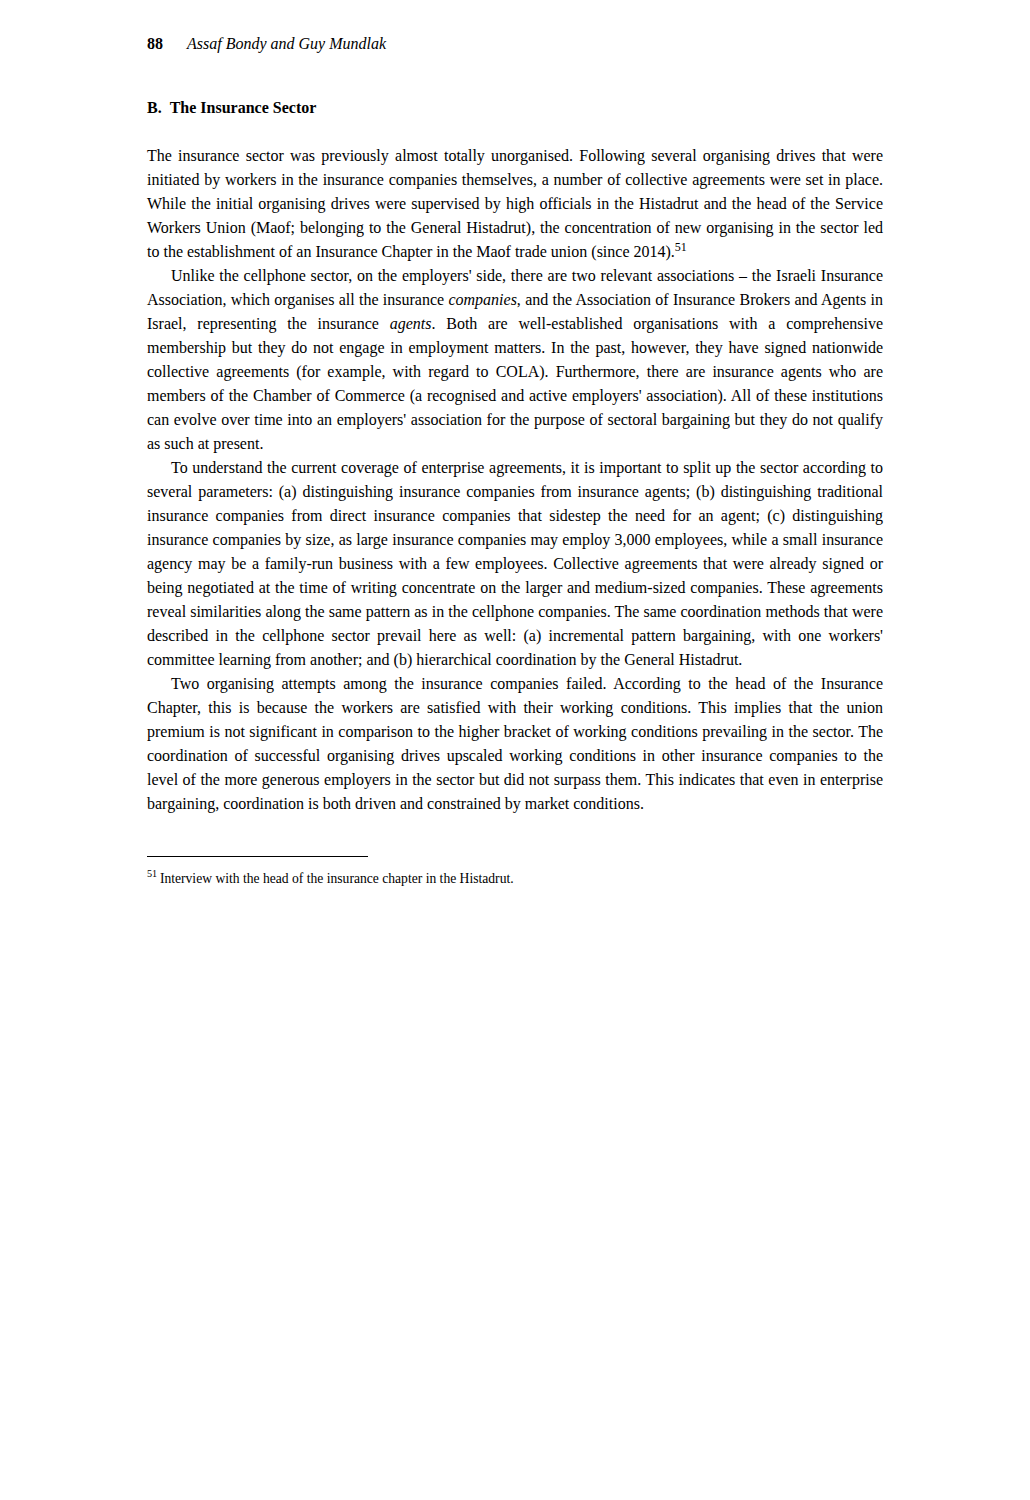88 Assaf Bondy and Guy Mundlak
B. The Insurance Sector
The insurance sector was previously almost totally unorganised. Following several organising drives that were initiated by workers in the insurance companies themselves, a number of collective agreements were set in place. While the initial organising drives were supervised by high officials in the Histadrut and the head of the Service Workers Union (Maof; belonging to the General Histadrut), the concentration of new organising in the sector led to the establishment of an Insurance Chapter in the Maof trade union (since 2014).51
Unlike the cellphone sector, on the employers' side, there are two relevant associations – the Israeli Insurance Association, which organises all the insurance companies, and the Association of Insurance Brokers and Agents in Israel, representing the insurance agents. Both are well-established organisations with a comprehensive membership but they do not engage in employment matters. In the past, however, they have signed nationwide collective agreements (for example, with regard to COLA). Furthermore, there are insurance agents who are members of the Chamber of Commerce (a recognised and active employers' association). All of these institutions can evolve over time into an employers' association for the purpose of sectoral bargaining but they do not qualify as such at present.
To understand the current coverage of enterprise agreements, it is important to split up the sector according to several parameters: (a) distinguishing insurance companies from insurance agents; (b) distinguishing traditional insurance companies from direct insurance companies that sidestep the need for an agent; (c) distinguishing insurance companies by size, as large insurance companies may employ 3,000 employees, while a small insurance agency may be a family-run business with a few employees. Collective agreements that were already signed or being negotiated at the time of writing concentrate on the larger and medium-sized companies. These agreements reveal similarities along the same pattern as in the cellphone companies. The same coordination methods that were described in the cellphone sector prevail here as well: (a) incremental pattern bargaining, with one workers' committee learning from another; and (b) hierarchical coordination by the General Histadrut.
Two organising attempts among the insurance companies failed. According to the head of the Insurance Chapter, this is because the workers are satisfied with their working conditions. This implies that the union premium is not significant in comparison to the higher bracket of working conditions prevailing in the sector. The coordination of successful organising drives upscaled working conditions in other insurance companies to the level of the more generous employers in the sector but did not surpass them. This indicates that even in enterprise bargaining, coordination is both driven and constrained by market conditions.
51 Interview with the head of the insurance chapter in the Histadrut.